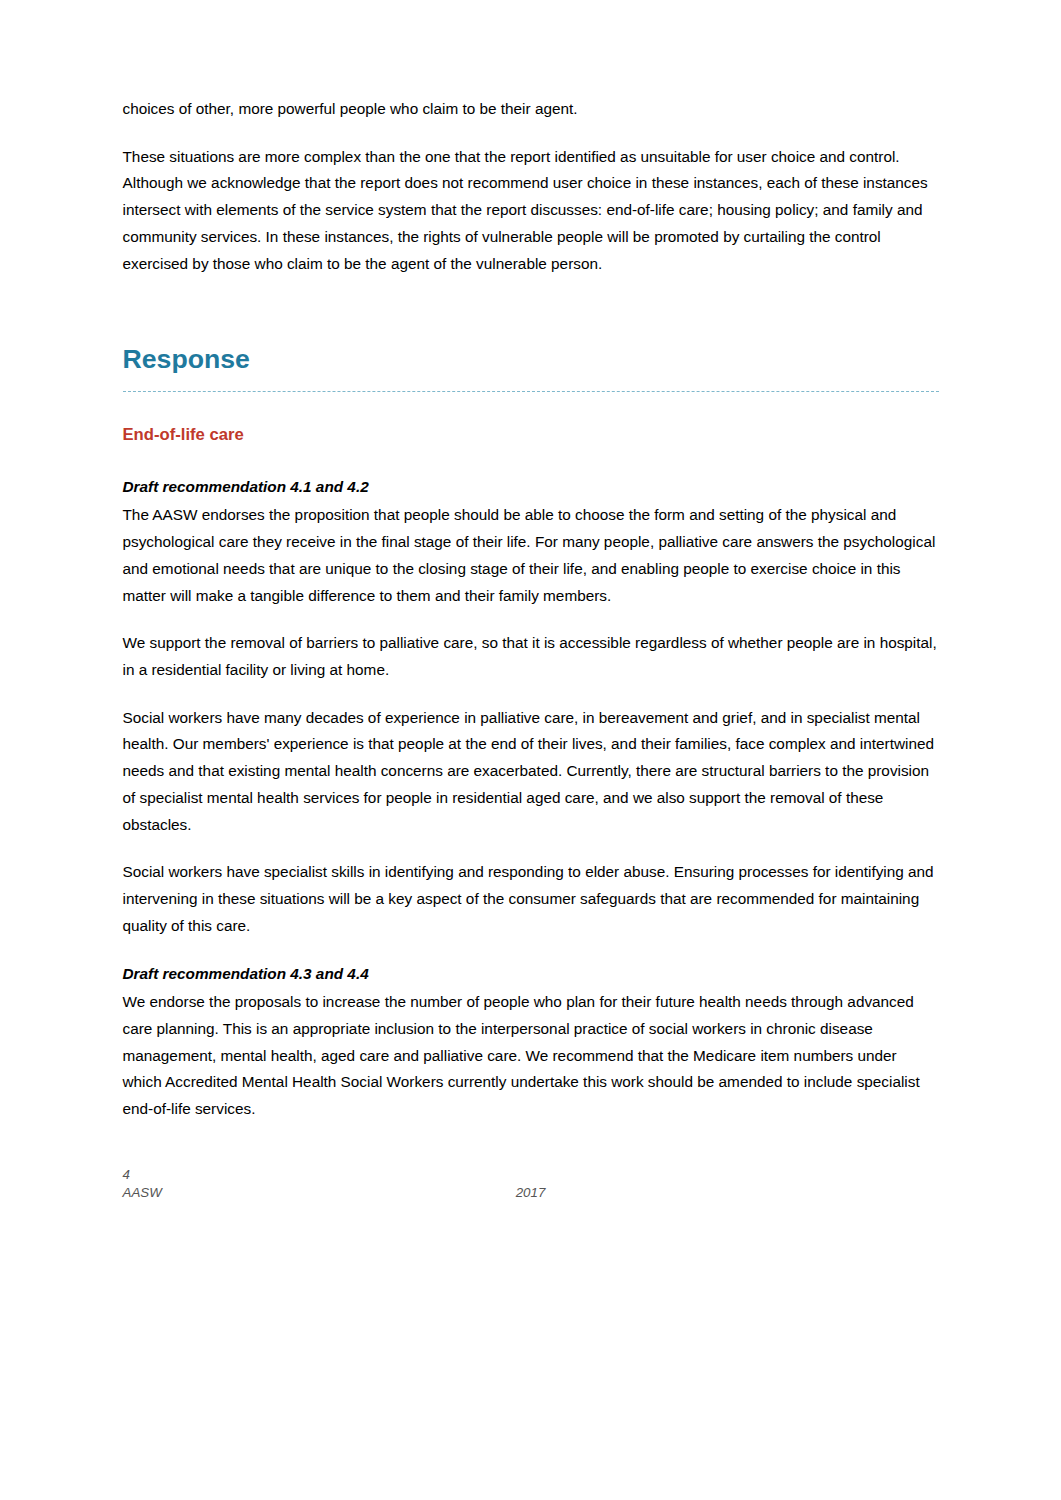choices of other, more powerful people who claim to be their agent.
These situations are more complex than the one that the report identified as unsuitable for user choice and control. Although we acknowledge that the report does not recommend user choice in these instances, each of these instances intersect with elements of the service system that the report discusses: end-of-life care; housing policy; and family and community services. In these instances, the rights of vulnerable people will be promoted by curtailing the control exercised by those who claim to be the agent of the vulnerable person.
Response
End-of-life care
Draft recommendation 4.1 and 4.2
The AASW endorses the proposition that people should be able to choose the form and setting of the physical and psychological care they receive in the final stage of their life. For many people, palliative care answers the psychological and emotional needs that are unique to the closing stage of their life, and enabling people to exercise choice in this matter will make a tangible difference to them and their family members.
We support the removal of barriers to palliative care, so that it is accessible regardless of whether people are in hospital, in a residential facility or living at home.
Social workers have many decades of experience in palliative care, in bereavement and grief, and in specialist mental health. Our members' experience is that people at the end of their lives, and their families, face complex and intertwined needs and that existing mental health concerns are exacerbated. Currently, there are structural barriers to the provision of specialist mental health services for people in residential aged care, and we also support the removal of these obstacles.
Social workers have specialist skills in identifying and responding to elder abuse. Ensuring processes for identifying and intervening in these situations will be a key aspect of the consumer safeguards that are recommended for maintaining quality of this care.
Draft recommendation 4.3 and 4.4
We endorse the proposals to increase the number of people who plan for their future health needs through advanced care planning. This is an appropriate inclusion to the interpersonal practice of social workers in chronic disease management, mental health, aged care and palliative care. We recommend that the Medicare item numbers under which Accredited Mental Health Social Workers currently undertake this work should be amended to include specialist end-of-life services.
4
AASW
2017